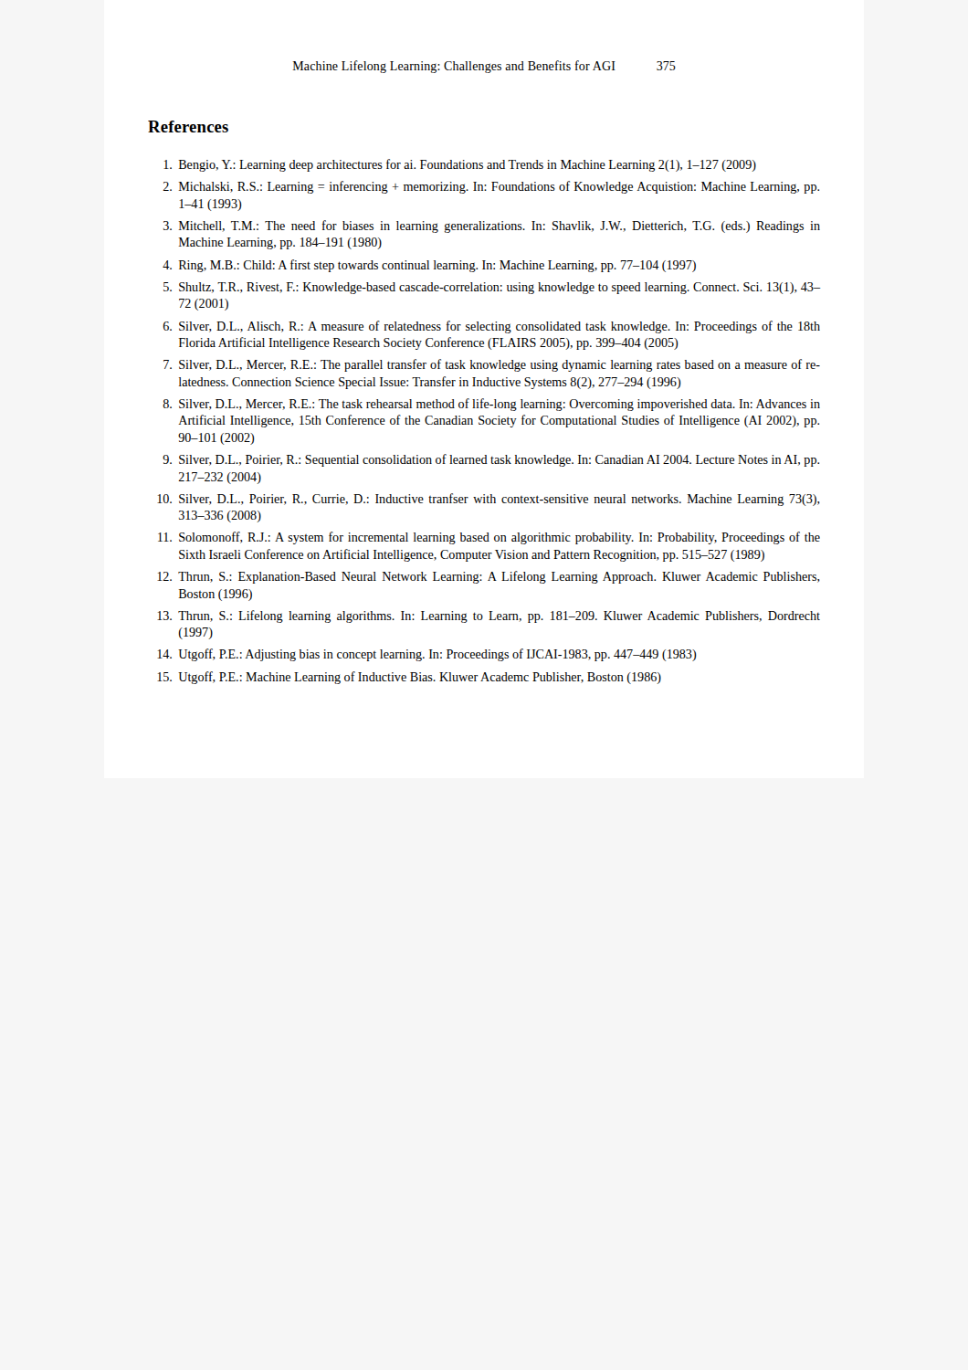Machine Lifelong Learning: Challenges and Benefits for AGI 375
References
Bengio, Y.: Learning deep architectures for ai. Foundations and Trends in Machine Learning 2(1), 1–127 (2009)
Michalski, R.S.: Learning = inferencing + memorizing. In: Foundations of Knowledge Acquistion: Machine Learning, pp. 1–41 (1993)
Mitchell, T.M.: The need for biases in learning generalizations. In: Shavlik, J.W., Dietterich, T.G. (eds.) Readings in Machine Learning, pp. 184–191 (1980)
Ring, M.B.: Child: A first step towards continual learning. In: Machine Learning, pp. 77–104 (1997)
Shultz, T.R., Rivest, F.: Knowledge-based cascade-correlation: using knowledge to speed learning. Connect. Sci. 13(1), 43–72 (2001)
Silver, D.L., Alisch, R.: A measure of relatedness for selecting consolidated task knowledge. In: Proceedings of the 18th Florida Artificial Intelligence Research Society Conference (FLAIRS 2005), pp. 399–404 (2005)
Silver, D.L., Mercer, R.E.: The parallel transfer of task knowledge using dynamic learning rates based on a measure of relatedness. Connection Science Special Issue: Transfer in Inductive Systems 8(2), 277–294 (1996)
Silver, D.L., Mercer, R.E.: The task rehearsal method of life-long learning: Overcoming impoverished data. In: Advances in Artificial Intelligence, 15th Conference of the Canadian Society for Computational Studies of Intelligence (AI 2002), pp. 90–101 (2002)
Silver, D.L., Poirier, R.: Sequential consolidation of learned task knowledge. In: Canadian AI 2004. Lecture Notes in AI, pp. 217–232 (2004)
Silver, D.L., Poirier, R., Currie, D.: Inductive tranfser with context-sensitive neural networks. Machine Learning 73(3), 313–336 (2008)
Solomonoff, R.J.: A system for incremental learning based on algorithmic probability. In: Probability, Proceedings of the Sixth Israeli Conference on Artificial Intelligence, Computer Vision and Pattern Recognition, pp. 515–527 (1989)
Thrun, S.: Explanation-Based Neural Network Learning: A Lifelong Learning Approach. Kluwer Academic Publishers, Boston (1996)
Thrun, S.: Lifelong learning algorithms. In: Learning to Learn, pp. 181–209. Kluwer Academic Publishers, Dordrecht (1997)
Utgoff, P.E.: Adjusting bias in concept learning. In: Proceedings of IJCAI-1983, pp. 447–449 (1983)
Utgoff, P.E.: Machine Learning of Inductive Bias. Kluwer Academc Publisher, Boston (1986)